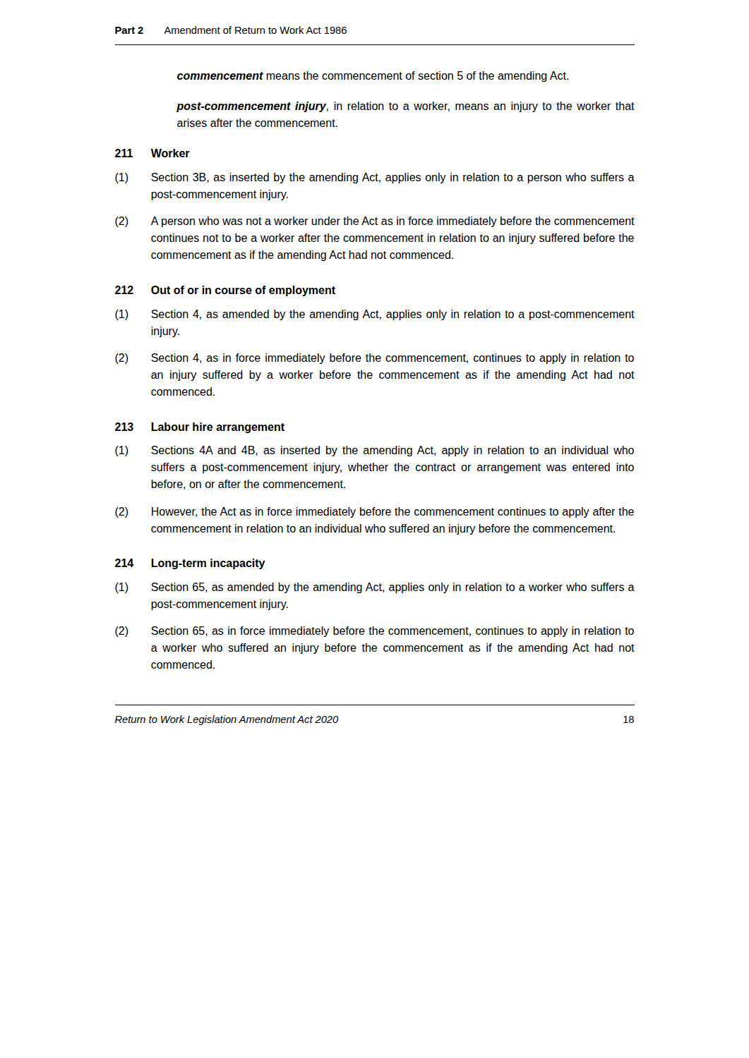Part 2 Amendment of Return to Work Act 1986
commencement means the commencement of section 5 of the amending Act.
post-commencement injury, in relation to a worker, means an injury to the worker that arises after the commencement.
211 Worker
(1) Section 3B, as inserted by the amending Act, applies only in relation to a person who suffers a post-commencement injury.
(2) A person who was not a worker under the Act as in force immediately before the commencement continues not to be a worker after the commencement in relation to an injury suffered before the commencement as if the amending Act had not commenced.
212 Out of or in course of employment
(1) Section 4, as amended by the amending Act, applies only in relation to a post-commencement injury.
(2) Section 4, as in force immediately before the commencement, continues to apply in relation to an injury suffered by a worker before the commencement as if the amending Act had not commenced.
213 Labour hire arrangement
(1) Sections 4A and 4B, as inserted by the amending Act, apply in relation to an individual who suffers a post-commencement injury, whether the contract or arrangement was entered into before, on or after the commencement.
(2) However, the Act as in force immediately before the commencement continues to apply after the commencement in relation to an individual who suffered an injury before the commencement.
214 Long-term incapacity
(1) Section 65, as amended by the amending Act, applies only in relation to a worker who suffers a post-commencement injury.
(2) Section 65, as in force immediately before the commencement, continues to apply in relation to a worker who suffered an injury before the commencement as if the amending Act had not commenced.
Return to Work Legislation Amendment Act 2020 18